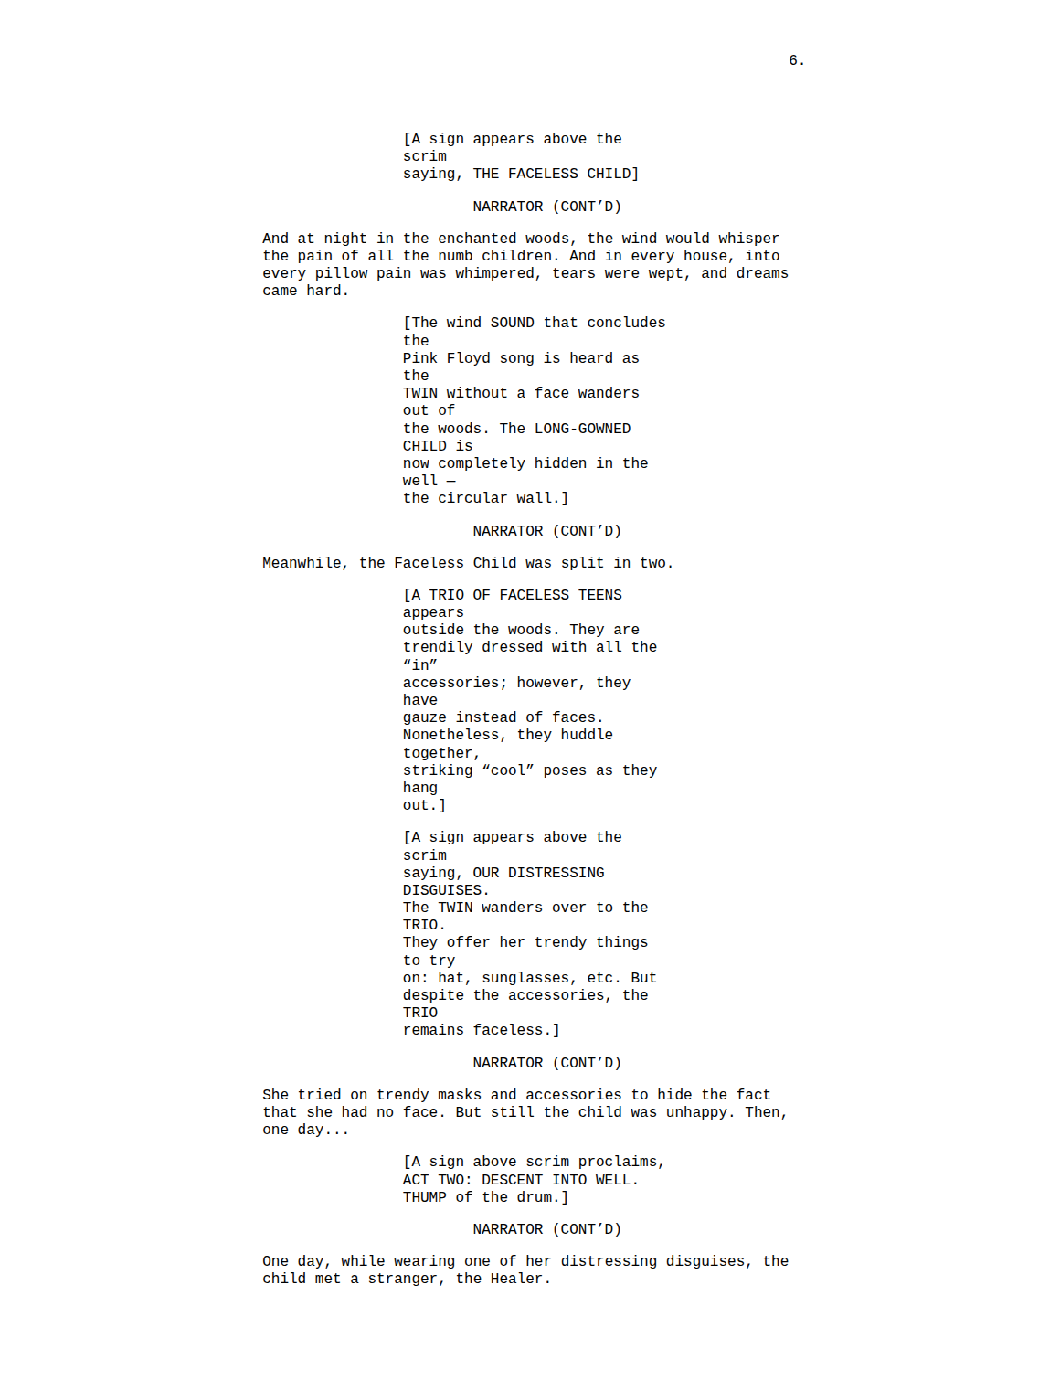6.
[A sign appears above the scrim saying, THE FACELESS CHILD]
NARRATOR (CONT’D)
And at night in the enchanted woods, the wind would whisper the pain of all the numb children. And in every house, into every pillow pain was whimpered, tears were wept, and dreams came hard.
[The wind SOUND that concludes the Pink Floyd song is heard as the TWIN without a face wanders out of the woods. The LONG-GOWNED CHILD is now completely hidden in the well — the circular wall.]
NARRATOR (CONT’D)
Meanwhile, the Faceless Child was split in two.
[A TRIO OF FACELESS TEENS appears outside the woods. They are trendily dressed with all the “in” accessories; however, they have gauze instead of faces. Nonetheless, they huddle together, striking “cool” poses as they hang out.]
[A sign appears above the scrim saying, OUR DISTRESSING DISGUISES. The TWIN wanders over to the TRIO. They offer her trendy things to try on: hat, sunglasses, etc. But despite the accessories, the TRIO remains faceless.]
NARRATOR (CONT’D)
She tried on trendy masks and accessories to hide the fact that she had no face. But still the child was unhappy. Then, one day...
[A sign above scrim proclaims, ACT TWO: DESCENT INTO WELL. THUMP of the drum.]
NARRATOR (CONT’D)
One day, while wearing one of her distressing disguises, the child met a stranger, the Healer.